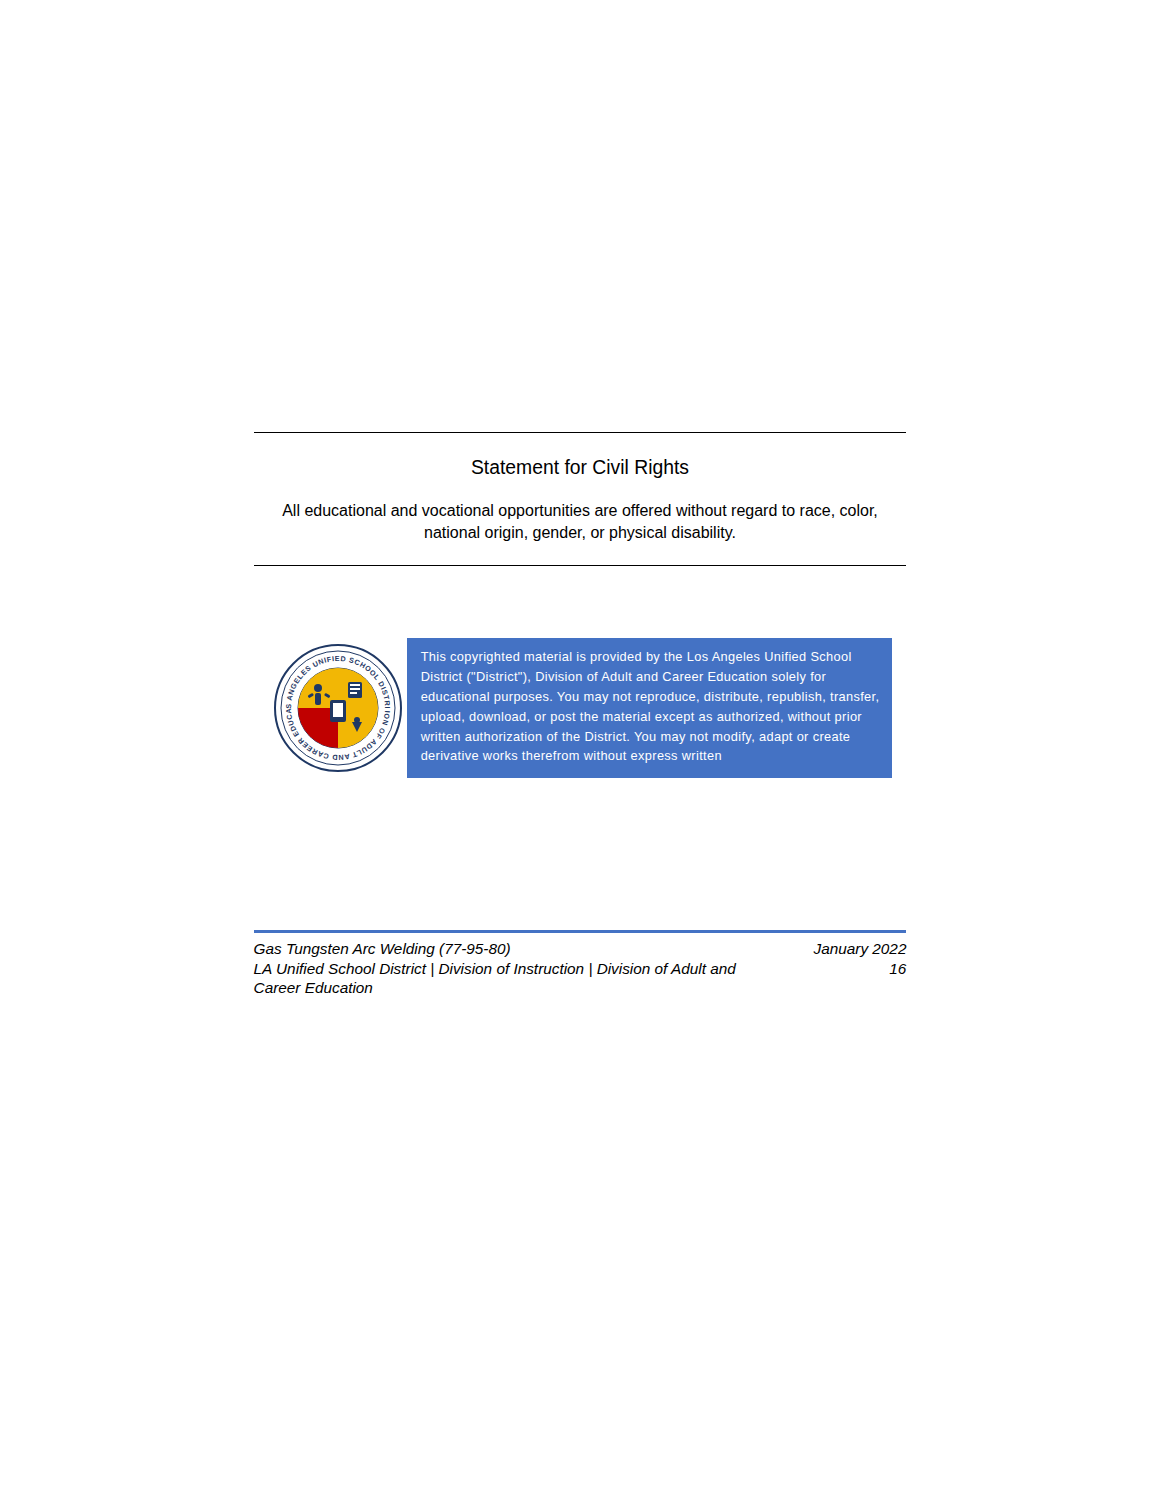Statement for Civil Rights
All educational and vocational opportunities are offered without regard to race, color,
national origin, gender, or physical disability.
LOS ANGELES UNIFIED SCHOOL DISTRICT DIVISION OF ADULT AND CAREER EDUCATION
This copyrighted material is provided by the Los Angeles Unified School District ("District"), Division of Adult and Career Education solely for educational purposes. You may not reproduce, distribute, republish, transfer, upload, download, or post the material except as authorized, without prior written authorization of the District. You may not modify, adapt or create derivative works therefrom without express written
Gas Tungsten Arc Welding (77-95-80)
LA Unified School District | Division of Instruction | Division of Adult and Career Education
January 2022
16